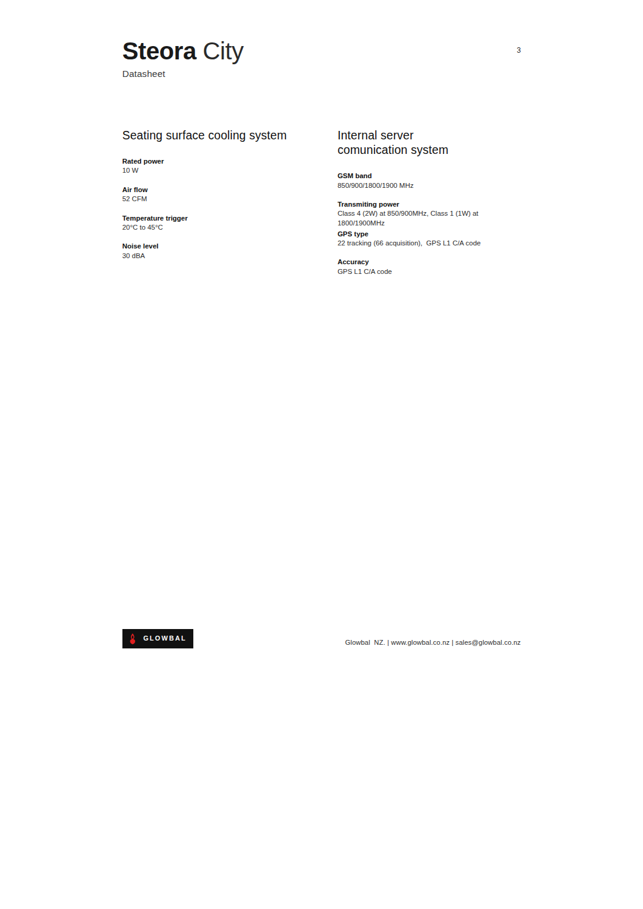Steora City
Datasheet
3
Seating surface cooling system
Rated power
10 W
Air flow
52 CFM
Temperature trigger
20°C to 45°C
Noise level
30 dBA
Internal server
comunication system
GSM band
850/900/1800/1900 MHz
Transmiting power
Class 4 (2W) at 850/900MHz, Class 1 (1W) at 1800/1900MHz
GPS type
22 tracking (66 acquisition), GPS L1 C/A code
Accuracy
GPS L1 C/A code
GLOWBAL
Glowbal NZ. | www.glowbal.co.nz | sales@glowbal.co.nz